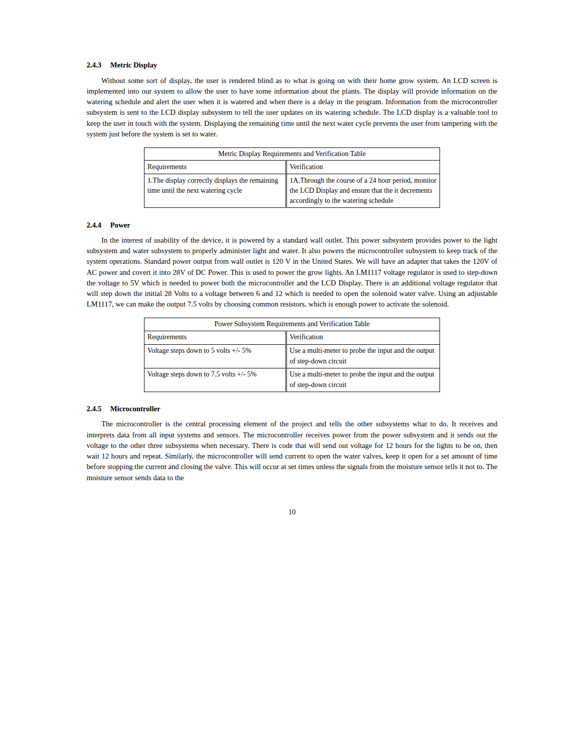2.4.3 Metric Display
Without some sort of display, the user is rendered blind as to what is going on with their home grow system. An LCD screen is implemented into our system to allow the user to have some information about the plants. The display will provide information on the watering schedule and alert the user when it is watered and when there is a delay in the program. Information from the microcontroller subsystem is sent to the LCD display subsystem to tell the user updates on its watering schedule. The LCD display is a valuable tool to keep the user in touch with the system. Displaying the remaining time until the next water cycle prevents the user from tampering with the system just before the system is set to water.
Metric Display Requirements and Verification Table
| Requirements | Verification |
| --- | --- |
| 1.The display correctly displays the remaining time until the next watering cycle | 1A.Through the course of a 24 hour period, monitor the LCD Display and ensure that the it decrements accordingly to the watering schedule |
2.4.4 Power
In the interest of usability of the device, it is powered by a standard wall outlet. This power subsystem provides power to the light subsystem and water subsystem to properly administer light and water. It also powers the microcontroller subsystem to keep track of the system operations. Standard power output from wall outlet is 120 V in the United States. We will have an adapter that takes the 120V of AC power and covert it into 28V of DC Power. This is used to power the grow lights. An LM1117 voltage regulator is used to step-down the voltage to 5V which is needed to power both the microcontroller and the LCD Display. There is an additional voltage regulator that will step down the initial 28 Volts to a voltage between 6 and 12 which is needed to open the solenoid water valve. Using an adjustable LM1117, we can make the output 7.5 volts by choosing common resistors, which is enough power to activate the solenoid.
Power Subsystem Requirements and Verification Table
| Requirements | Verification |
| --- | --- |
| Voltage steps down to 5 volts +/- 5% | Use a multi-meter to probe the input and the output of step-down circuit |
| Voltage steps down to 7.5 volts +/- 5% | Use a multi-meter to probe the input and the output of step-down circuit |
2.4.5 Microcontroller
The microcontroller is the central processing element of the project and tells the other subsystems what to do. It receives and interprets data from all input systems and sensors. The microcontroller receives power from the power subsystem and it sends out the voltage to the other three subsystems when necessary. There is code that will send out voltage for 12 hours for the lights to be on, then wait 12 hours and repeat. Similarly, the microcontroller will send current to open the water valves, keep it open for a set amount of time before stopping the current and closing the valve. This will occur at set times unless the signals from the moisture sensor tells it not to. The moisture sensor sends data to the
10